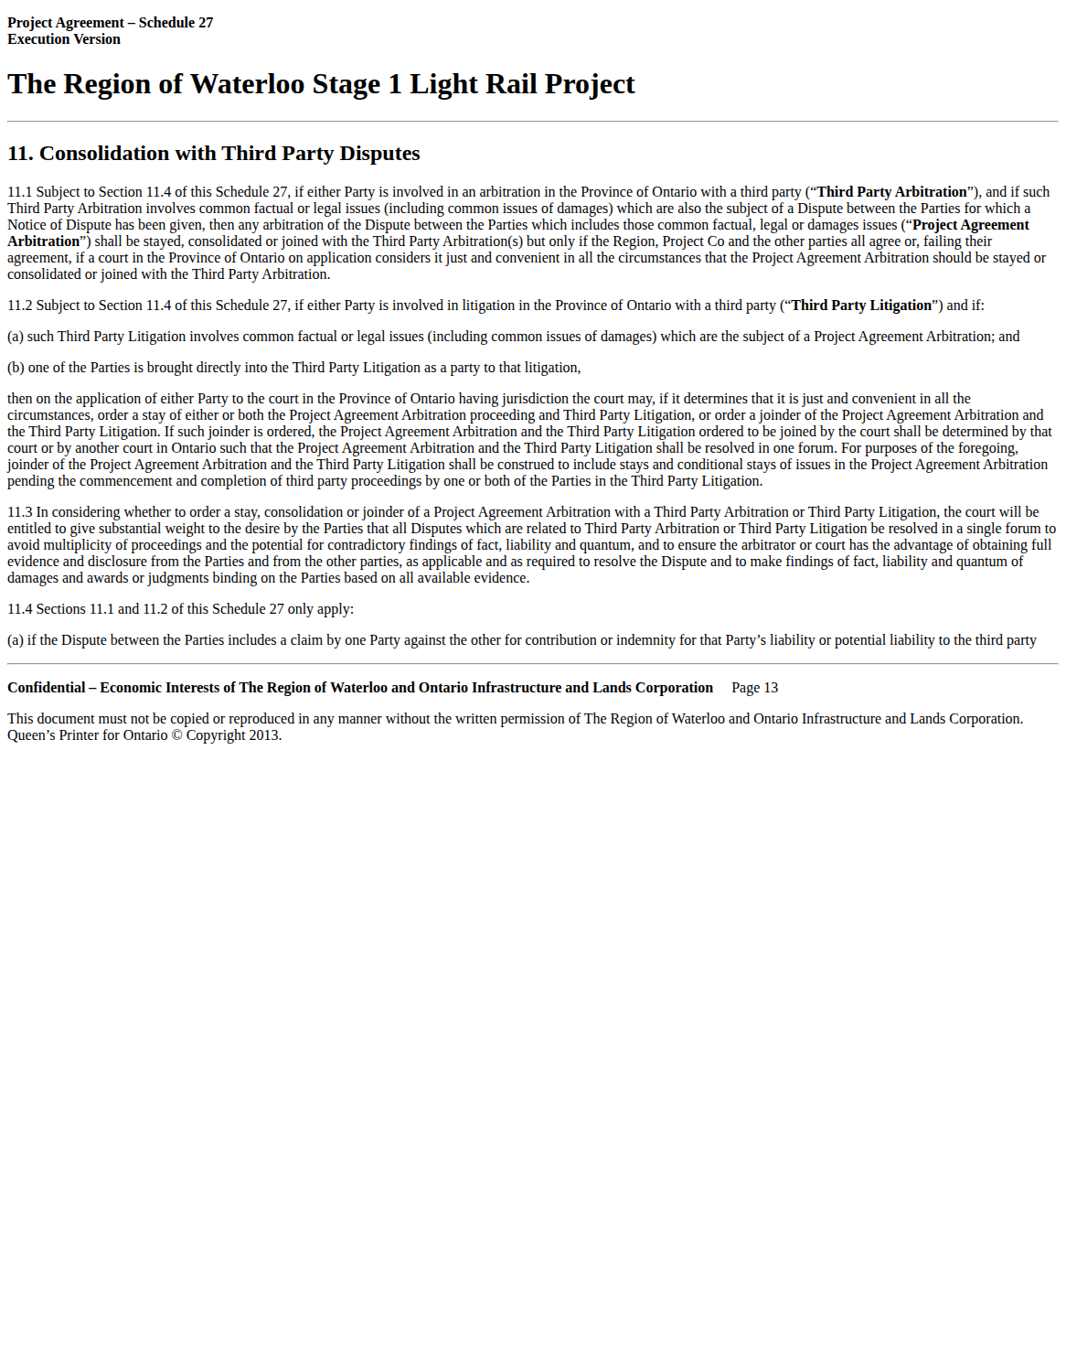Project Agreement – Schedule 27
Execution Version
The Region of Waterloo Stage 1 Light Rail Project
11. Consolidation with Third Party Disputes
11.1 Subject to Section 11.4 of this Schedule 27, if either Party is involved in an arbitration in the Province of Ontario with a third party (“Third Party Arbitration”), and if such Third Party Arbitration involves common factual or legal issues (including common issues of damages) which are also the subject of a Dispute between the Parties for which a Notice of Dispute has been given, then any arbitration of the Dispute between the Parties which includes those common factual, legal or damages issues (“Project Agreement Arbitration”) shall be stayed, consolidated or joined with the Third Party Arbitration(s) but only if the Region, Project Co and the other parties all agree or, failing their agreement, if a court in the Province of Ontario on application considers it just and convenient in all the circumstances that the Project Agreement Arbitration should be stayed or consolidated or joined with the Third Party Arbitration.
11.2 Subject to Section 11.4 of this Schedule 27, if either Party is involved in litigation in the Province of Ontario with a third party (“Third Party Litigation”) and if:
(a) such Third Party Litigation involves common factual or legal issues (including common issues of damages) which are the subject of a Project Agreement Arbitration; and
(b) one of the Parties is brought directly into the Third Party Litigation as a party to that litigation,
then on the application of either Party to the court in the Province of Ontario having jurisdiction the court may, if it determines that it is just and convenient in all the circumstances, order a stay of either or both the Project Agreement Arbitration proceeding and Third Party Litigation, or order a joinder of the Project Agreement Arbitration and the Third Party Litigation. If such joinder is ordered, the Project Agreement Arbitration and the Third Party Litigation ordered to be joined by the court shall be determined by that court or by another court in Ontario such that the Project Agreement Arbitration and the Third Party Litigation shall be resolved in one forum. For purposes of the foregoing, joinder of the Project Agreement Arbitration and the Third Party Litigation shall be construed to include stays and conditional stays of issues in the Project Agreement Arbitration pending the commencement and completion of third party proceedings by one or both of the Parties in the Third Party Litigation.
11.3 In considering whether to order a stay, consolidation or joinder of a Project Agreement Arbitration with a Third Party Arbitration or Third Party Litigation, the court will be entitled to give substantial weight to the desire by the Parties that all Disputes which are related to Third Party Arbitration or Third Party Litigation be resolved in a single forum to avoid multiplicity of proceedings and the potential for contradictory findings of fact, liability and quantum, and to ensure the arbitrator or court has the advantage of obtaining full evidence and disclosure from the Parties and from the other parties, as applicable and as required to resolve the Dispute and to make findings of fact, liability and quantum of damages and awards or judgments binding on the Parties based on all available evidence.
11.4 Sections 11.1 and 11.2 of this Schedule 27 only apply:
(a) if the Dispute between the Parties includes a claim by one Party against the other for contribution or indemnity for that Party’s liability or potential liability to the third party
Confidential – Economic Interests of The Region of Waterloo and Ontario Infrastructure and Lands Corporation Page 13
This document must not be copied or reproduced in any manner without the written permission of The Region of Waterloo and Ontario Infrastructure and Lands Corporation. Queen’s Printer for Ontario © Copyright 2013.